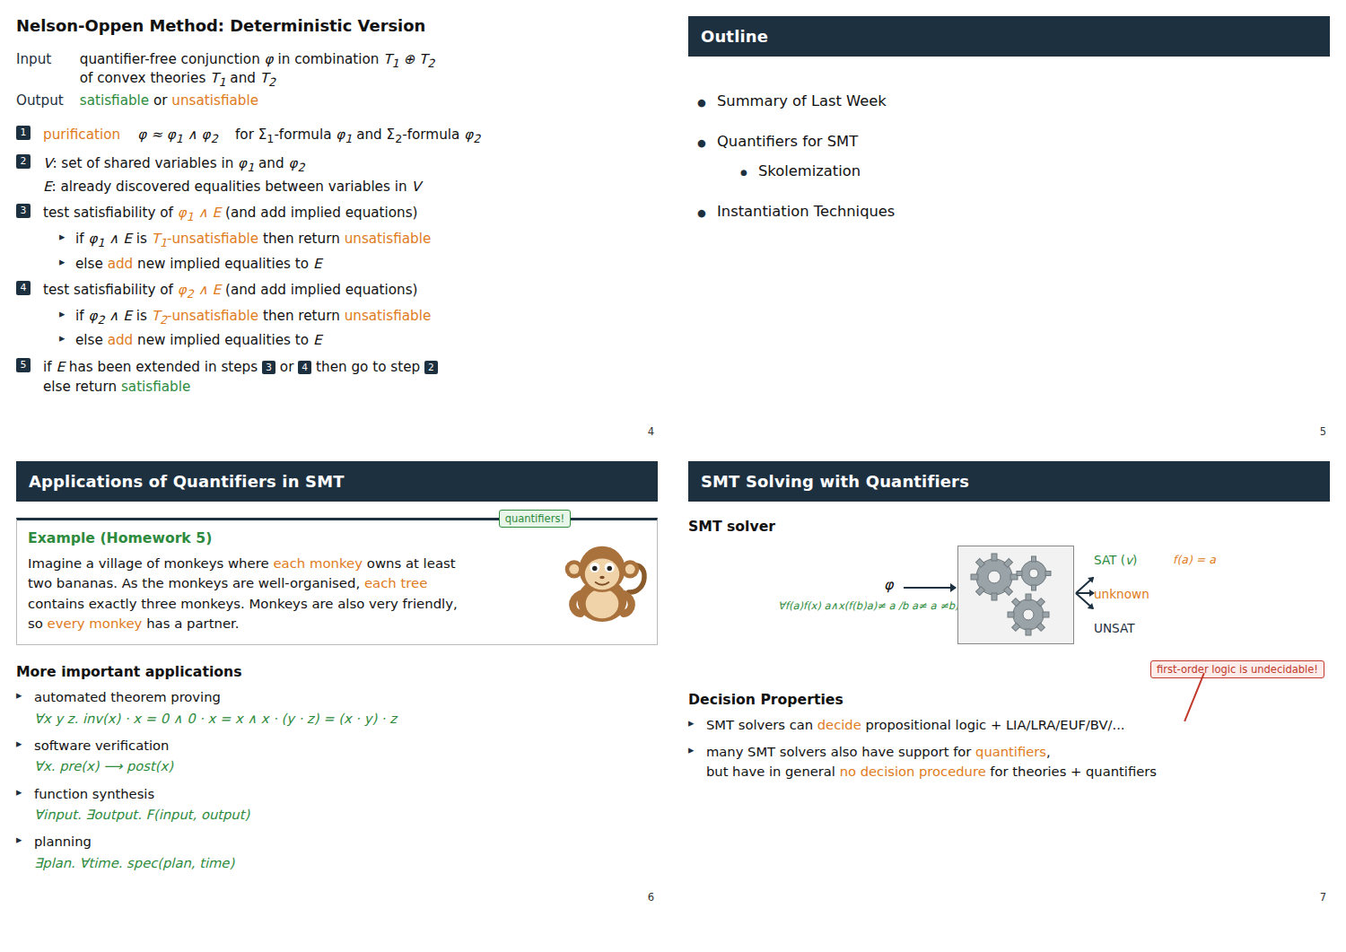Nelson-Oppen Method: Deterministic Version
Input
quantifier-free conjunction φ in combination T1 ⊕ T2
of convex theories T1 and T2
Output
satisfiable or unsatisfiable
purification φ ≈ φ1 ∧ φ2 for Σ1-formula φ1 and Σ2-formula φ2
V: set of shared variables in φ1 and φ2
E: already discovered equalities between variables in V
test satisfiability of φ1 ∧ E (and add implied equations)
if φ1 ∧ E is T1-unsatisfiable then return unsatisfiable
else add new implied equalities to E
test satisfiability of φ2 ∧ E (and add implied equations)
if φ2 ∧ E is T2-unsatisfiable then return unsatisfiable
else add new implied equalities to E
if E has been extended in steps 3 or 4 then go to step 2
else return satisfiable
4
Outline
Summary of Last Week
Quantifiers for SMT
Skolemization
Instantiation Techniques
5
Applications of Quantifiers in SMT
quantifiers!
Example (Homework 5)
Imagine a village of monkeys where each monkey owns at least two bananas. As the monkeys are well-organised, each tree contains exactly three monkeys. Monkeys are also very friendly, so every monkey has a partner.
More important applications
automated theorem proving ∀x y z. inv(x) · x = 0 ∧ 0 · x = x ∧ x · (y · z) = (x · y) · z
software verification ∀x. pre(x) ⟶ post(x)
function synthesis ∀input. ∃output. F(input, output)
planning ∃plan. ∀time. spec(plan, time)
6
SMT Solving with Quantifiers
SMT solver
∀f(a)f(x) a∧x(f(b)a)≠ a /b a≠ a ≠b)b φ
SAT (v) unknown UNSAT f(a) = a
first-order logic is undecidable!
Decision Properties
SMT solvers can decide propositional logic + LIA/LRA/EUF/BV/...
many SMT solvers also have support for quantifiers,
but have in general no decision procedure for theories + quantifiers
7